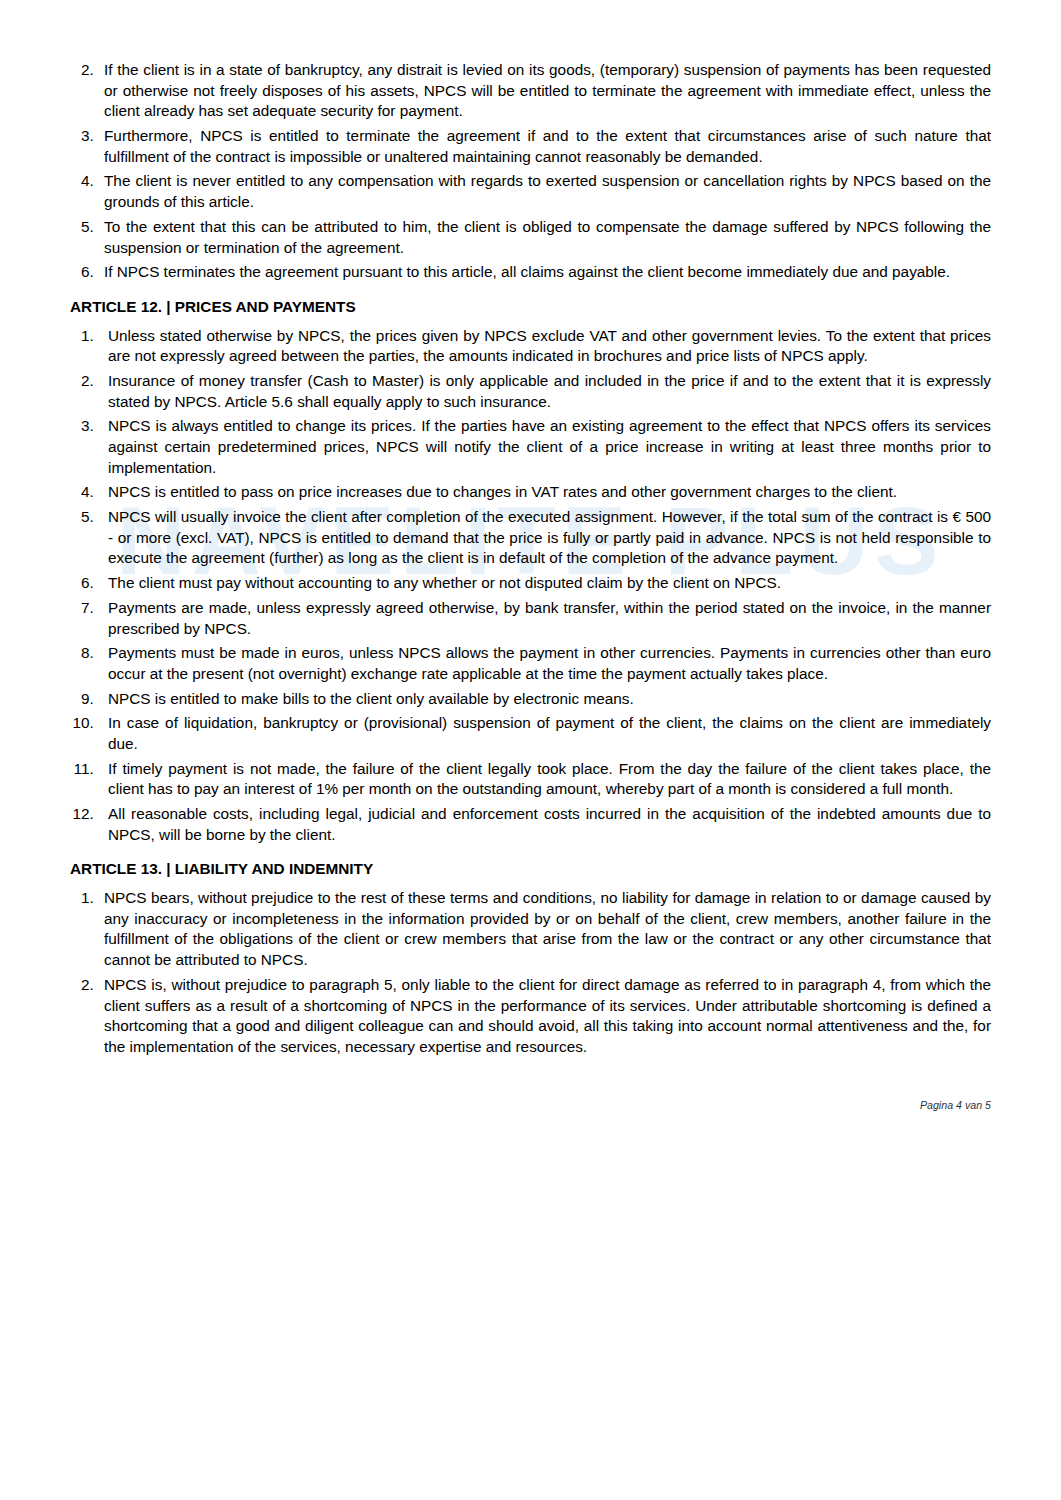NAVELITE PLUS
If the client is in a state of bankruptcy, any distrait is levied on its goods, (temporary) suspension of payments has been requested or otherwise not freely disposes of his assets, NPCS will be entitled to terminate the agreement with immediate effect, unless the client already has set adequate security for payment.
Furthermore, NPCS is entitled to terminate the agreement if and to the extent that circumstances arise of such nature that fulfillment of the contract is impossible or unaltered maintaining cannot reasonably be demanded.
The client is never entitled to any compensation with regards to exerted suspension or cancellation rights by NPCS based on the grounds of this article.
To the extent that this can be attributed to him, the client is obliged to compensate the damage suffered by NPCS following the suspension or termination of the agreement.
If NPCS terminates the agreement pursuant to this article, all claims against the client become immediately due and payable.
ARTICLE 12. | PRICES AND PAYMENTS
Unless stated otherwise by NPCS, the prices given by NPCS exclude VAT and other government levies. To the extent that prices are not expressly agreed between the parties, the amounts indicated in brochures and price lists of NPCS apply.
Insurance of money transfer (Cash to Master) is only applicable and included in the price if and to the extent that it is expressly stated by NPCS. Article 5.6 shall equally apply to such insurance.
NPCS is always entitled to change its prices. If the parties have an existing agreement to the effect that NPCS offers its services against certain predetermined prices, NPCS will notify the client of a price increase in writing at least three months prior to implementation.
NPCS is entitled to pass on price increases due to changes in VAT rates and other government charges to the client.
NPCS will usually invoice the client after completion of the executed assignment. However, if the total sum of the contract is € 500 - or more (excl. VAT), NPCS is entitled to demand that the price is fully or partly paid in advance. NPCS is not held responsible to execute the agreement (further) as long as the client is in default of the completion of the advance payment.
The client must pay without accounting to any whether or not disputed claim by the client on NPCS.
Payments are made, unless expressly agreed otherwise, by bank transfer, within the period stated on the invoice, in the manner prescribed by NPCS.
Payments must be made in euros, unless NPCS allows the payment in other currencies. Payments in currencies other than euro occur at the present (not overnight) exchange rate applicable at the time the payment actually takes place.
NPCS is entitled to make bills to the client only available by electronic means.
In case of liquidation, bankruptcy or (provisional) suspension of payment of the client, the claims on the client are immediately due.
If timely payment is not made, the failure of the client legally took place. From the day the failure of the client takes place, the client has to pay an interest of 1% per month on the outstanding amount, whereby part of a month is considered a full month.
All reasonable costs, including legal, judicial and enforcement costs incurred in the acquisition of the indebted amounts due to NPCS, will be borne by the client.
ARTICLE 13. | LIABILITY AND INDEMNITY
NPCS bears, without prejudice to the rest of these terms and conditions, no liability for damage in relation to or damage caused by any inaccuracy or incompleteness in the information provided by or on behalf of the client, crew members, another failure in the fulfillment of the obligations of the client or crew members that arise from the law or the contract or any other circumstance that cannot be attributed to NPCS.
NPCS is, without prejudice to paragraph 5, only liable to the client for direct damage as referred to in paragraph 4, from which the client suffers as a result of a shortcoming of NPCS in the performance of its services. Under attributable shortcoming is defined a shortcoming that a good and diligent colleague can and should avoid, all this taking into account normal attentiveness and the, for the implementation of the services, necessary expertise and resources.
Pagina 4 van 5